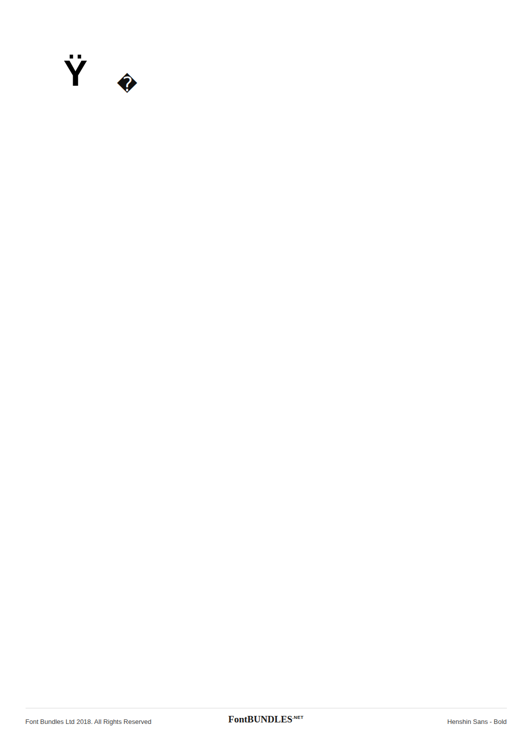Ÿ
�
Font Bundles Ltd 2018. All Rights Reserved
FontBUNDLES.NET
Henshin Sans - Bold